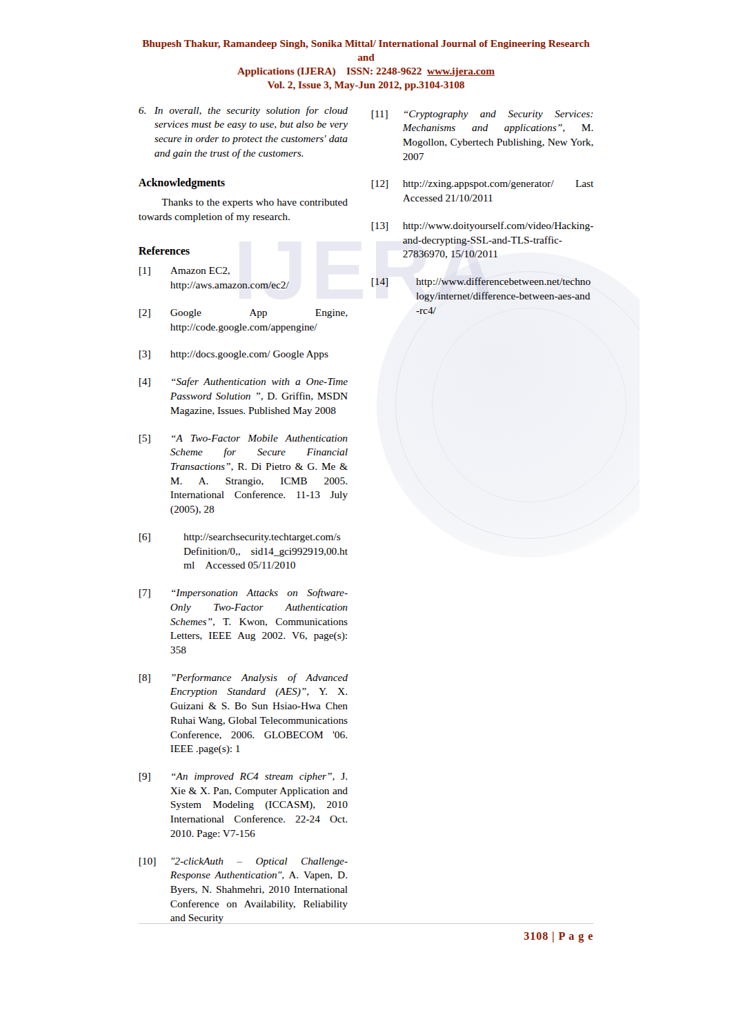IJERA
Bhupesh Thakur, Ramandeep Singh, Sonika Mittal/ International Journal of Engineering Research and
Applications (IJERA) ISSN: 2248-9622 www.ijera.com
Vol. 2, Issue 3, May-Jun 2012, pp.3104-3108
6.
In overall, the security solution for cloud services must be easy to use, but also be very secure in order to protect the customers' data and gain the trust of the customers.
Acknowledgments
Thanks to the experts who have contributed towards completion of my research.
References
[1]
Amazon EC2, http://aws.amazon.com/ec2/
[2]
Google App Engine,
http://code.google.com/appengine/
[3]
http://docs.google.com/ Google Apps
[4]
“Safer Authentication with a One-Time Password Solution ”, D. Griffin, MSDN Magazine, Issues. Published May 2008
[5]
“A Two-Factor Mobile Authentication Scheme for Secure Financial Transactions”, R. Di Pietro & G. Me & M. A. Strangio, ICMB 2005. International Conference. 11-13 July (2005), 28
[6]
http://searchsecurity.techtarget.com/sDefinition/0,, sid14_gci992919,00.html Accessed 05/11/2010
[7]
“Impersonation Attacks on Software-Only Two-Factor Authentication Schemes”, T. Kwon, Communications Letters, IEEE Aug 2002. V6, page(s): 358
[8]
”Performance Analysis of Advanced Encryption Standard (AES)”, Y. X. Guizani & S. Bo Sun Hsiao-Hwa Chen Ruhai Wang, Global Telecommunications Conference, 2006. GLOBECOM '06. IEEE .page(s): 1
[9]
“An improved RC4 stream cipher”, J. Xie & X. Pan, Computer Application and System Modeling (ICCASM), 2010 International Conference. 22-24 Oct. 2010. Page: V7-156
[10]
"2-clickAuth – Optical Challenge-Response Authentication", A. Vapen, D. Byers, N. Shahmehri, 2010 International Conference on Availability, Reliability and Security
[11]
“Cryptography and Security Services: Mechanisms and applications”, M. Mogollon, Cybertech Publishing, New York, 2007
[12]
http://zxing.appspot.com/generator/Last
Accessed 21/10/2011
[13]
http://www.doityourself.com/video/Hacking-and-decrypting-SSL-and-TLS-traffic-27836970, 15/10/2011
[14]
http://www.differencebetween.net/technology/internet/difference-between-aes-and-rc4/
3108 | P a g e